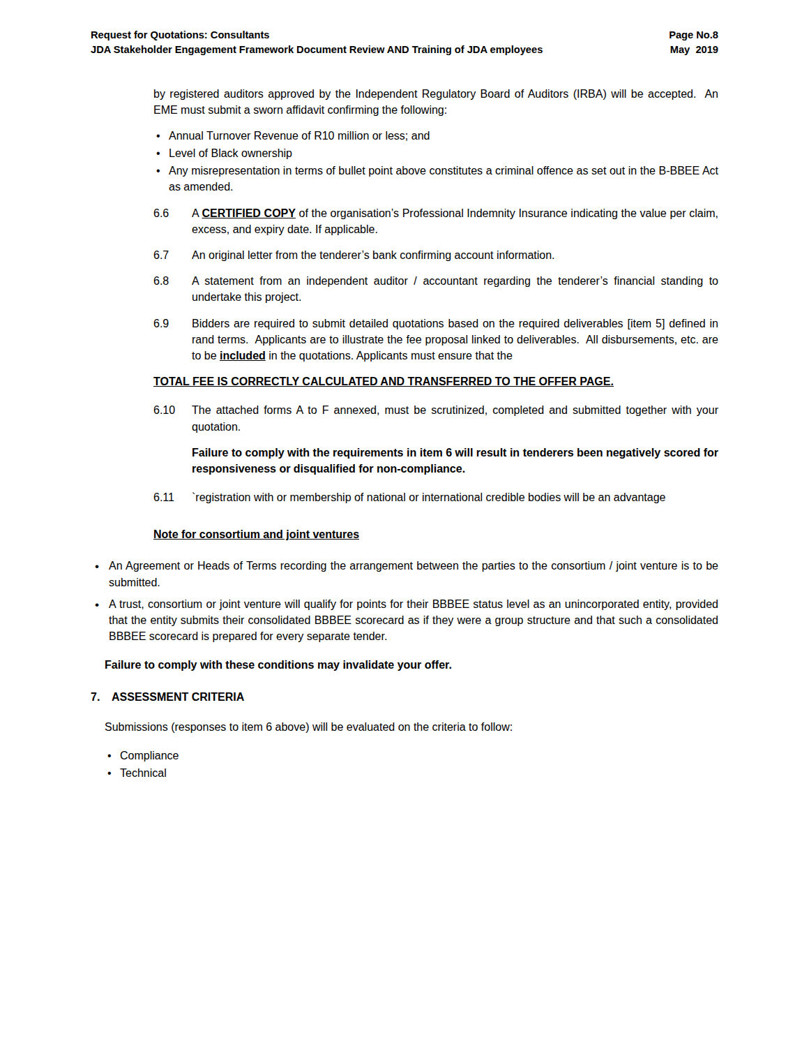Request for Quotations: Consultants
Page No.8
JDA Stakeholder Engagement Framework Document Review AND Training of JDA employees
May 2019
by registered auditors approved by the Independent Regulatory Board of Auditors (IRBA) will be accepted. An EME must submit a sworn affidavit confirming the following:
Annual Turnover Revenue of R10 million or less; and
Level of Black ownership
Any misrepresentation in terms of bullet point above constitutes a criminal offence as set out in the B-BBEE Act as amended.
6.6
A CERTIFIED COPY of the organisation’s Professional Indemnity Insurance indicating the value per claim, excess, and expiry date. If applicable.
6.7
An original letter from the tenderer’s bank confirming account information.
6.8
A statement from an independent auditor / accountant regarding the tenderer’s financial standing to undertake this project.
6.9
Bidders are required to submit detailed quotations based on the required deliverables [item 5] defined in rand terms. Applicants are to illustrate the fee proposal linked to deliverables. All disbursements, etc. are to be included in the quotations. Applicants must ensure that the
TOTAL FEE IS CORRECTLY CALCULATED AND TRANSFERRED TO THE OFFER PAGE.
6.10
The attached forms A to F annexed, must be scrutinized, completed and submitted together with your quotation.
Failure to comply with the requirements in item 6 will result in tenderers been negatively scored for responsiveness or disqualified for non-compliance.
6.11
`registration with or membership of national or international credible bodies will be an advantage
Note for consortium and joint ventures
An Agreement or Heads of Terms recording the arrangement between the parties to the consortium / joint venture is to be submitted.
A trust, consortium or joint venture will qualify for points for their BBBEE status level as an unincorporated entity, provided that the entity submits their consolidated BBBEE scorecard as if they were a group structure and that such a consolidated BBBEE scorecard is prepared for every separate tender.
Failure to comply with these conditions may invalidate your offer.
7. ASSESSMENT CRITERIA
Submissions (responses to item 6 above) will be evaluated on the criteria to follow:
Compliance
Technical